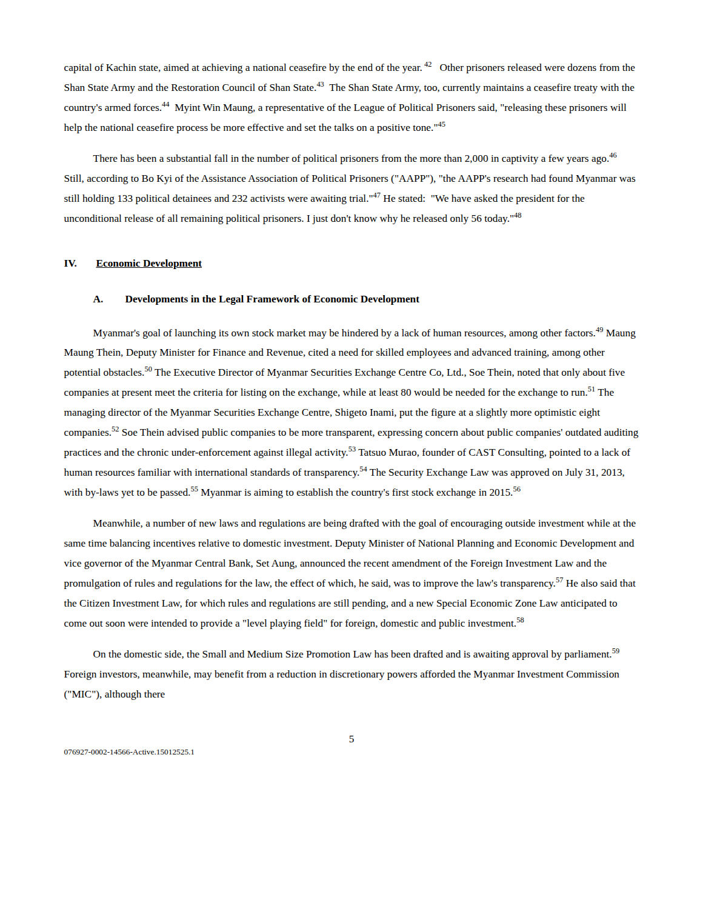capital of Kachin state, aimed at achieving a national ceasefire by the end of the year. 42 Other prisoners released were dozens from the Shan State Army and the Restoration Council of Shan State.43 The Shan State Army, too, currently maintains a ceasefire treaty with the country's armed forces.44 Myint Win Maung, a representative of the League of Political Prisoners said, "releasing these prisoners will help the national ceasefire process be more effective and set the talks on a positive tone."45
There has been a substantial fall in the number of political prisoners from the more than 2,000 in captivity a few years ago.46 Still, according to Bo Kyi of the Assistance Association of Political Prisoners ("AAPP"), "the AAPP's research had found Myanmar was still holding 133 political detainees and 232 activists were awaiting trial."47 He stated: "We have asked the president for the unconditional release of all remaining political prisoners. I just don't know why he released only 56 today."48
IV. Economic Development
A. Developments in the Legal Framework of Economic Development
Myanmar's goal of launching its own stock market may be hindered by a lack of human resources, among other factors.49 Maung Maung Thein, Deputy Minister for Finance and Revenue, cited a need for skilled employees and advanced training, among other potential obstacles.50 The Executive Director of Myanmar Securities Exchange Centre Co, Ltd., Soe Thein, noted that only about five companies at present meet the criteria for listing on the exchange, while at least 80 would be needed for the exchange to run.51 The managing director of the Myanmar Securities Exchange Centre, Shigeto Inami, put the figure at a slightly more optimistic eight companies.52 Soe Thein advised public companies to be more transparent, expressing concern about public companies' outdated auditing practices and the chronic under-enforcement against illegal activity.53 Tatsuo Murao, founder of CAST Consulting, pointed to a lack of human resources familiar with international standards of transparency.54 The Security Exchange Law was approved on July 31, 2013, with by-laws yet to be passed.55 Myanmar is aiming to establish the country's first stock exchange in 2015.56
Meanwhile, a number of new laws and regulations are being drafted with the goal of encouraging outside investment while at the same time balancing incentives relative to domestic investment. Deputy Minister of National Planning and Economic Development and vice governor of the Myanmar Central Bank, Set Aung, announced the recent amendment of the Foreign Investment Law and the promulgation of rules and regulations for the law, the effect of which, he said, was to improve the law's transparency.57 He also said that the Citizen Investment Law, for which rules and regulations are still pending, and a new Special Economic Zone Law anticipated to come out soon were intended to provide a "level playing field" for foreign, domestic and public investment.58
On the domestic side, the Small and Medium Size Promotion Law has been drafted and is awaiting approval by parliament.59 Foreign investors, meanwhile, may benefit from a reduction in discretionary powers afforded the Myanmar Investment Commission ("MIC"), although there
5
076927-0002-14566-Active.15012525.1